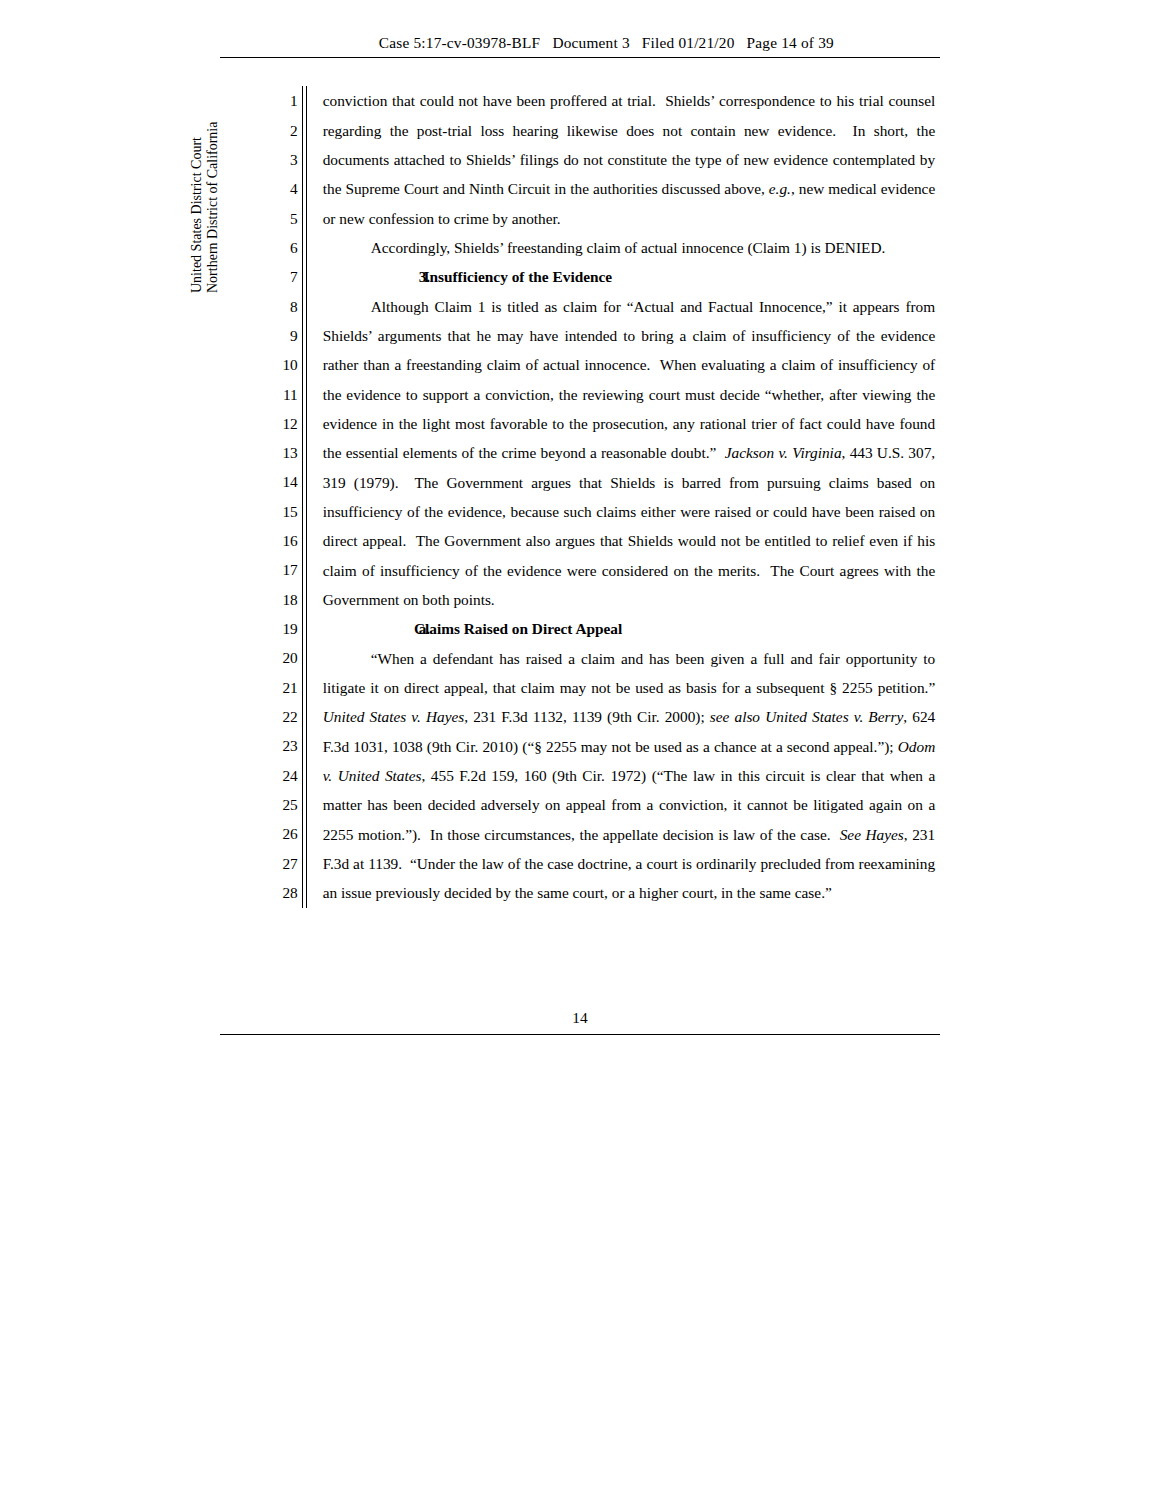Case 5:17-cv-03978-BLF Document 3 Filed 01/21/20 Page 14 of 39
United States District Court Northern District of California
1
2
3
4
5
6
7
8
9
10
11
12
13
14
15
16
17
18
19
20
21
22
23
24
25
26
27
28
conviction that could not have been proffered at trial. Shields’ correspondence to his trial counsel regarding the post-trial loss hearing likewise does not contain new evidence. In short, the documents attached to Shields’ filings do not constitute the type of new evidence contemplated by the Supreme Court and Ninth Circuit in the authorities discussed above, e.g., new medical evidence or new confession to crime by another.
Accordingly, Shields’ freestanding claim of actual innocence (Claim 1) is DENIED.
3. Insufficiency of the Evidence
Although Claim 1 is titled as claim for “Actual and Factual Innocence,” it appears from Shields’ arguments that he may have intended to bring a claim of insufficiency of the evidence rather than a freestanding claim of actual innocence. When evaluating a claim of insufficiency of the evidence to support a conviction, the reviewing court must decide “whether, after viewing the evidence in the light most favorable to the prosecution, any rational trier of fact could have found the essential elements of the crime beyond a reasonable doubt.” Jackson v. Virginia, 443 U.S. 307, 319 (1979). The Government argues that Shields is barred from pursuing claims based on insufficiency of the evidence, because such claims either were raised or could have been raised on direct appeal. The Government also argues that Shields would not be entitled to relief even if his claim of insufficiency of the evidence were considered on the merits. The Court agrees with the Government on both points.
a. Claims Raised on Direct Appeal
“When a defendant has raised a claim and has been given a full and fair opportunity to litigate it on direct appeal, that claim may not be used as basis for a subsequent § 2255 petition.” United States v. Hayes, 231 F.3d 1132, 1139 (9th Cir. 2000); see also United States v. Berry, 624 F.3d 1031, 1038 (9th Cir. 2010) (“§ 2255 may not be used as a chance at a second appeal.”); Odom v. United States, 455 F.2d 159, 160 (9th Cir. 1972) (“The law in this circuit is clear that when a matter has been decided adversely on appeal from a conviction, it cannot be litigated again on a 2255 motion.”). In those circumstances, the appellate decision is law of the case. See Hayes, 231 F.3d at 1139. “Under the law of the case doctrine, a court is ordinarily precluded from reexamining an issue previously decided by the same court, or a higher court, in the same case.”
14